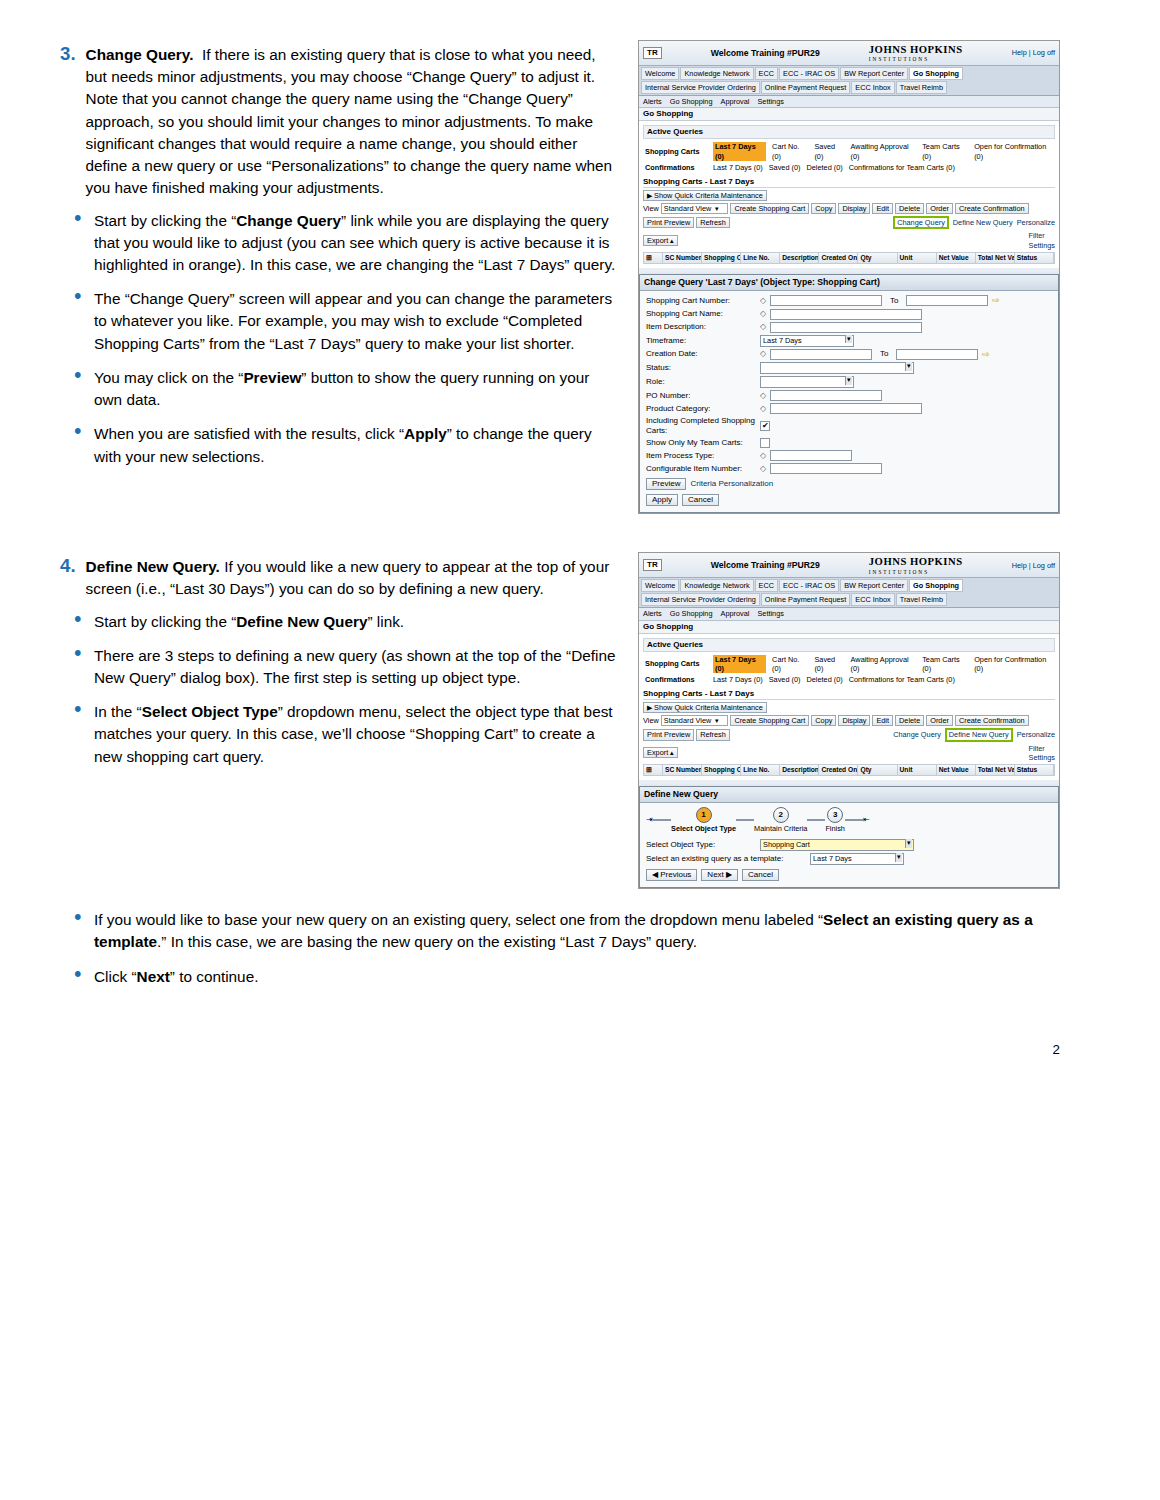TR Welcome Training #PUR29 JOHNS HOPKINSINSTITUTIONS Help | Log off
Welcome Knowledge Network ECC ECC - IRAC OS BW Report Center Go Shopping Internal Service Provider Ordering Online Payment Request ECC Inbox Travel Reimb
Alerts Go Shopping Approval Settings
Go Shopping
Active Queries
Shopping Carts Last 7 Days (0) Cart No. (0) Saved (0) Awaiting Approval (0) Team Carts (0) Open for Confirmation (0)
Confirmations Last 7 Days (0) Saved (0) Deleted (0) Confirmations for Team Carts (0)
Shopping Carts - Last 7 Days
▶ Show Quick Criteria Maintenance
View Standard View ▾ Create Shopping Cart Copy Display Edit Delete Order Create Confirmation Print Preview Refresh Change Query Define New Query Personalize
Export ▴Filter
Settings
⊞
SC Number
Shopping Cart Name
Line No.
Description
Created On
Qty
Unit
Net Value
Total Net Value
Status
Change Query 'Last 7 Days' (Object Type: Shopping Cart)
Shopping Cart Number:◇ To ⇨
Shopping Cart Name:◇
Item Description:◇
Timeframe: Last 7 Days
Creation Date:◇ To ⇨
Status:
Role:
PO Number:◇
Product Category:◇
Including Completed Shopping Carts:✔
Show Only My Team Carts:
Item Process Type:◇
Configurable Item Number:◇
Preview Criteria Personalization
Apply Cancel
3. Change Query. If there is an existing query that is close to what you need, but needs minor adjustments, you may choose “Change Query” to adjust it. Note that you cannot change the query name using the “Change Query” approach, so you should limit your changes to minor adjustments. To make significant changes that would require a name change, you should either define a new query or use “Personalizations” to change the query name when you have finished making your adjustments.
Start by clicking the “Change Query” link while you are displaying the query that you would like to adjust (you can see which query is active because it is highlighted in orange). In this case, we are changing the “Last 7 Days” query.
The “Change Query” screen will appear and you can change the parameters to whatever you like. For example, you may wish to exclude “Completed Shopping Carts” from the “Last 7 Days” query to make your list shorter.
You may click on the “Preview” button to show the query running on your own data.
When you are satisfied with the results, click “Apply” to change the query with your new selections.
TR Welcome Training #PUR29 JOHNS HOPKINSINSTITUTIONS Help | Log off
Welcome Knowledge Network ECC ECC - IRAC OS BW Report Center Go Shopping Internal Service Provider Ordering Online Payment Request ECC Inbox Travel Reimb
Alerts Go Shopping Approval Settings
Go Shopping
Active Queries
Shopping Carts Last 7 Days (0) Cart No. (0) Saved (0) Awaiting Approval (0) Team Carts (0) Open for Confirmation (0)
Confirmations Last 7 Days (0) Saved (0) Deleted (0) Confirmations for Team Carts (0)
Shopping Carts - Last 7 Days
▶ Show Quick Criteria Maintenance
View Standard View ▾ Create Shopping Cart Copy Display Edit Delete Order Create Confirmation Print Preview Refresh Change Query Define New Query Personalize
Export ▴Filter
Settings
⊞
SC Number
Shopping Cart Name
Line No.
Description
Created On
Qty
Unit
Net Value
Total Net Value
Status
Define New Query
⇥ 1
Select Object Type
2
Maintain Criteria
3
Finish
⇤
Select Object Type: Shopping Cart
Select an existing query as a template: Last 7 Days
◀ Previous Next ▶Cancel
4. Define New Query. If you would like a new query to appear at the top of your screen (i.e., “Last 30 Days”) you can do so by defining a new query.
Start by clicking the “Define New Query” link.
There are 3 steps to defining a new query (as shown at the top of the “Define New Query” dialog box). The first step is setting up object type.
In the “Select Object Type” dropdown menu, select the object type that best matches your query. In this case, we’ll choose “Shopping Cart” to create a new shopping cart query.
If you would like to base your new query on an existing query, select one from the dropdown menu labeled “Select an existing query as a template.” In this case, we are basing the new query on the existing “Last 7 Days” query.
Click “Next” to continue.
2